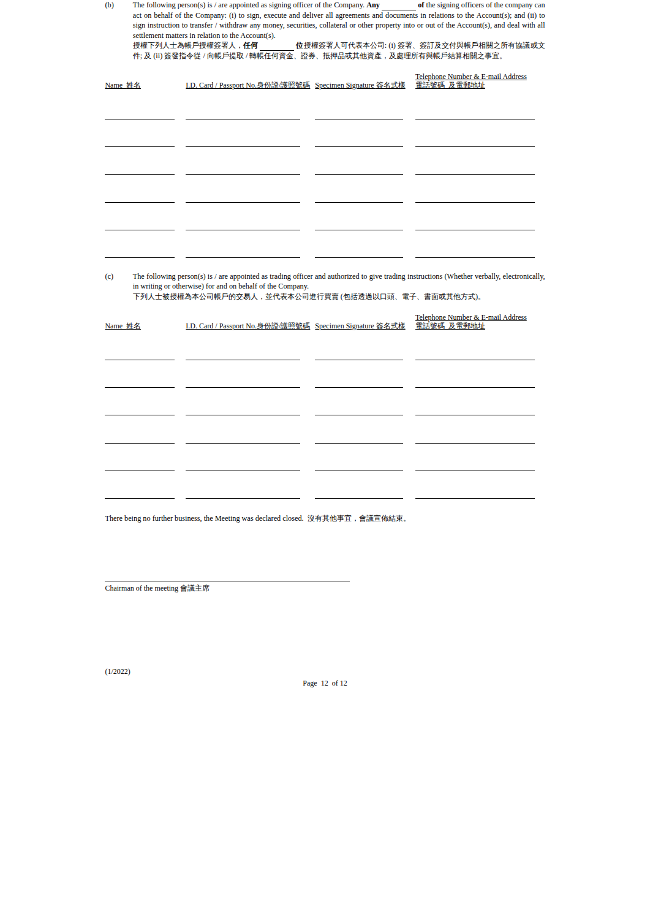(b)
The following person(s) is / are appointed as signing officer of the Company. Any of the signing officers of the company can act on behalf of the Company: (i) to sign, execute and deliver all agreements and documents in relations to the Account(s); and (ii) to sign instruction to transfer / withdraw any money, securities, collateral or other property into or out of the Account(s), and deal with all settlement matters in relation to the Account(s).
授權下列人士為帳戶授權簽署人，任何 位授權簽署人可代表本公司: (i) 簽署、簽訂及交付與帳戶相關之所有協議或文件; 及 (ii) 簽發指令從 / 向帳戶提取 / 轉帳任何資金、證券、抵押品或其他資產，及處理所有與帳戶結算相關之事宜。
| Name 姓名 | I.D. Card / Passport No. 身份證/護照號碼 | Specimen Signature 簽名式樣 | Telephone Number & E-mail Address 電話號碼 及電郵地址 |
| --- | --- | --- | --- |
(c)
The following person(s) is / are appointed as trading officer and authorized to give trading instructions (Whether verbally, electronically, in writing or otherwise) for and on behalf of the Company.
下列人士被授權為本公司帳戶的交易人，並代表本公司進行買賣 (包括透過以口頭、電子、書面或其他方式)。
| Name 姓名 | I.D. Card / Passport No. 身份證/護照號碼 | Specimen Signature 簽名式樣 | Telephone Number & E-mail Address 電話號碼 及電郵地址 |
| --- | --- | --- | --- |
There being no further business, the Meeting was declared closed. 沒有其他事宜，會議宣佈結束。
Chairman of the meeting 會議主席
(1/2022)
Page 12 of 12